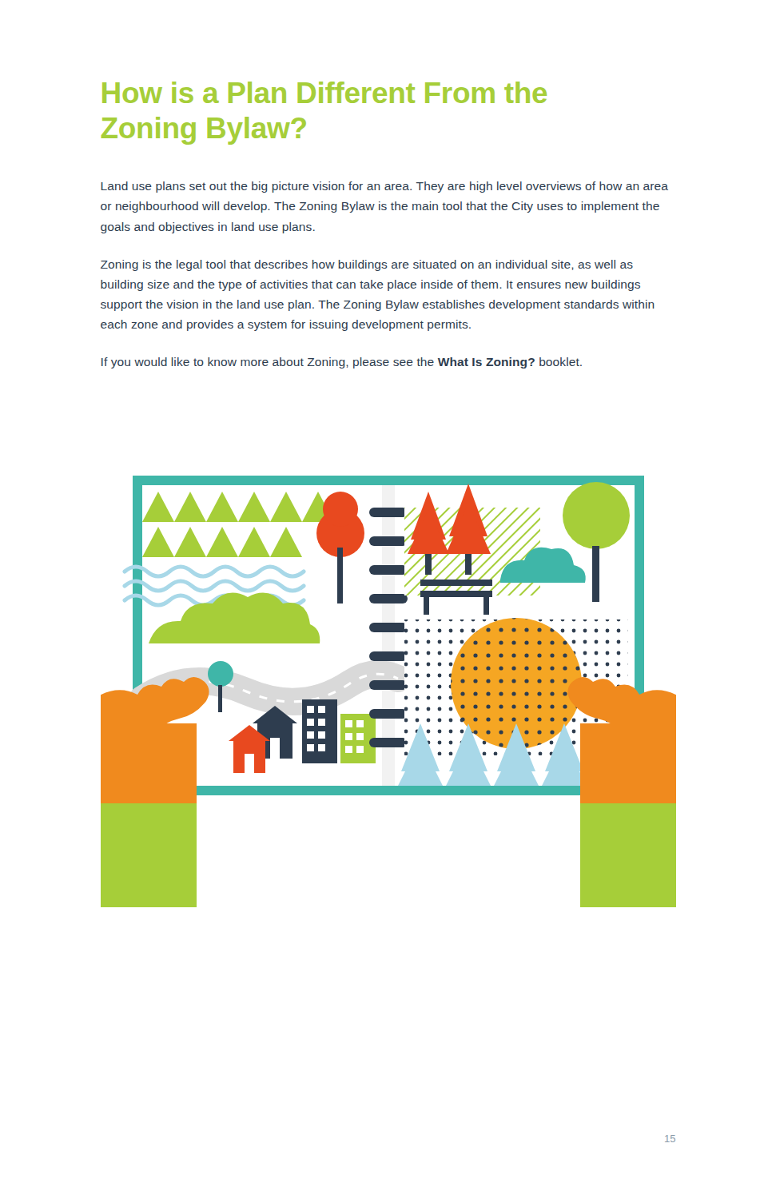How is a Plan Different From the
Zoning Bylaw?
Land use plans set out the big picture vision for an area. They are high level overviews of how an area or neighbourhood will develop. The Zoning Bylaw is the main tool that the City uses to implement the goals and objectives in land use plans.
Zoning is the legal tool that describes how buildings are situated on an individual site, as well as building size and the type of activities that can take place inside of them. It ensures new buildings support the vision in the land use plan. The Zoning Bylaw establishes development standards within each zone and provides a system for issuing development permits.
If you would like to know more about Zoning, please see the What Is Zoning? booklet.
15